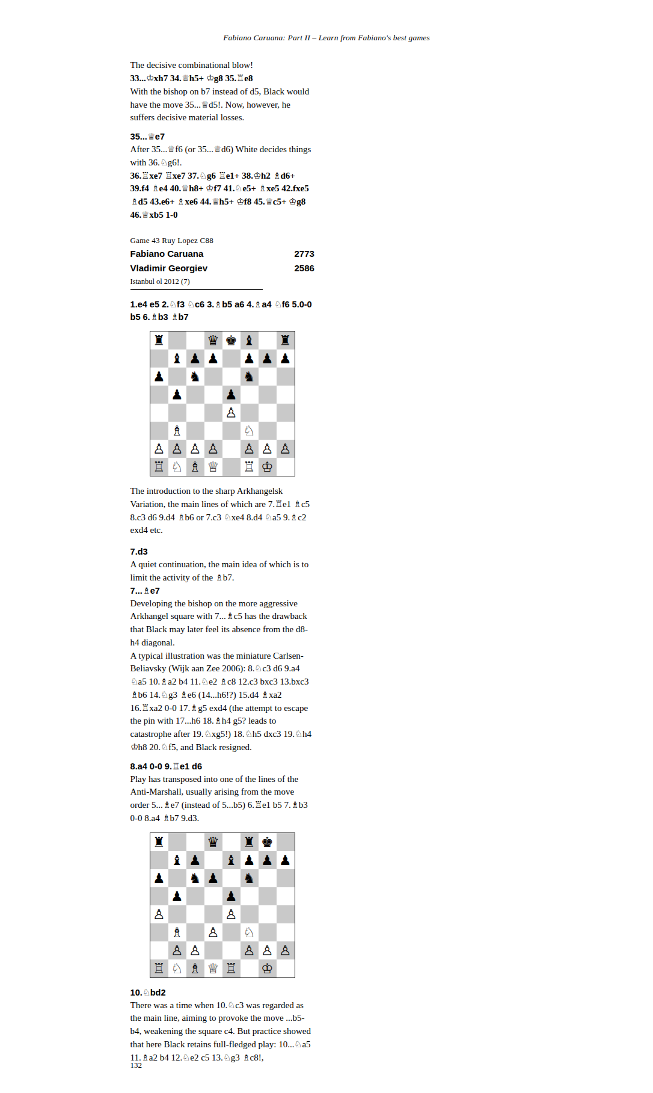Fabiano Caruana: Part II – Learn from Fabiano's best games
The decisive combinational blow!
33...♔xh7 34.♕h5+ ♔g8 35.♖e8
With the bishop on b7 instead of d5, Black would have the move 35...♕d5!. Now, however, he suffers decisive material losses.
35...♕e7
After 35...♕f6 (or 35...♕d6) White decides things with 36.♘g6!.
36.♖xe7 ♖xe7 37.♘g6 ♖e1+ 38.♔h2 ♗d6+ 39.f4 ♗e4 40.♕h8+ ♔f7 41.♘e5+ ♗xe5 42.fxe5 ♗d5 43.e6+ ♗xe6 44.♕h5+ ♔f8 45.♕c5+ ♔g8 46.♕xb5 1-0
Game 43 Ruy Lopez C88
Fabiano Caruana 2773
Vladimir Georgiev 2586
Istanbul ol 2012 (7)
1.e4 e5 2.♘f3 ♘c6 3.♗b5 a6 4.♗a4 ♘f6 5.0-0 b5 6.♗b3 ♗b7
| ♜ | | | ♛ | ♚ | ♝ | | ♜ |
| | ♝ | ♟ | ♟ | | ♟ | ♟ | ♟ |
| ♟ | | ♞ | | | ♞ | | |
| | ♟ | | | ♟ | | | |
| | | | | ♙ | | | |
| | ♗ | | | | ♘ | | |
| ♙ | ♙ | ♙ | ♙ | | ♙ | ♙ | ♙ |
| ♖ | ♘ | ♗ | ♕ | | ♖ | ♔ | |
The introduction to the sharp Arkhangelsk Variation, the main lines of which are 7.♖e1 ♗c5 8.c3 d6 9.d4 ♗b6 or 7.c3 ♘xe4 8.d4 ♘a5 9.♗c2 exd4 etc.
7.d3
A quiet continuation, the main idea of which is to limit the activity of the ♗b7.
7...♗e7
Developing the bishop on the more aggressive Arkhangel square with 7...♗c5 has the drawback that Black may later feel its absence from the d8-h4 diagonal.
A typical illustration was the miniature Carlsen-Beliavsky (Wijk aan Zee 2006): 8.♘c3 d6 9.a4 ♘a5 10.♗a2 b4 11.♘e2 ♗c8 12.c3 bxc3 13.bxc3 ♗b6 14.♘g3 ♗e6 (14...h6!?) 15.d4 ♗xa2 16.♖xa2 0-0 17.♗g5 exd4 (the attempt to escape the pin with 17...h6 18.♗h4 g5? leads to catastrophe after 19.♘xg5!) 18.♘h5 dxc3 19.♘h4 ♔h8 20.♘f5, and Black resigned.
8.a4 0-0 9.♖e1 d6
Play has transposed into one of the lines of the Anti-Marshall, usually arising from the move order 5...♗e7 (instead of 5...b5) 6.♖e1 b5 7.♗b3 0-0 8.a4 ♗b7 9.d3.
| ♜ | | | ♛ | | ♜ | ♚ | |
| | ♝ | ♟ | | ♝ | ♟ | ♟ | ♟ |
| ♟ | | ♞ | ♟ | | ♞ | | |
| | ♟ | | | ♟ | | | |
| ♙ | | | | ♙ | | | |
| | ♗ | | ♙ | | ♘ | | |
| | ♙ | ♙ | | | ♙ | ♙ | ♙ |
| ♖ | ♘ | ♗ | ♕ | ♖ | | ♔ | |
10.♘bd2
There was a time when 10.♘c3 was regarded as the main line, aiming to provoke the move ...b5-b4, weakening the square c4. But practice showed that here Black retains full-fledged play: 10...♘a5 11.♗a2 b4 12.♘e2 c5 13.♘g3 ♗c8!,
132